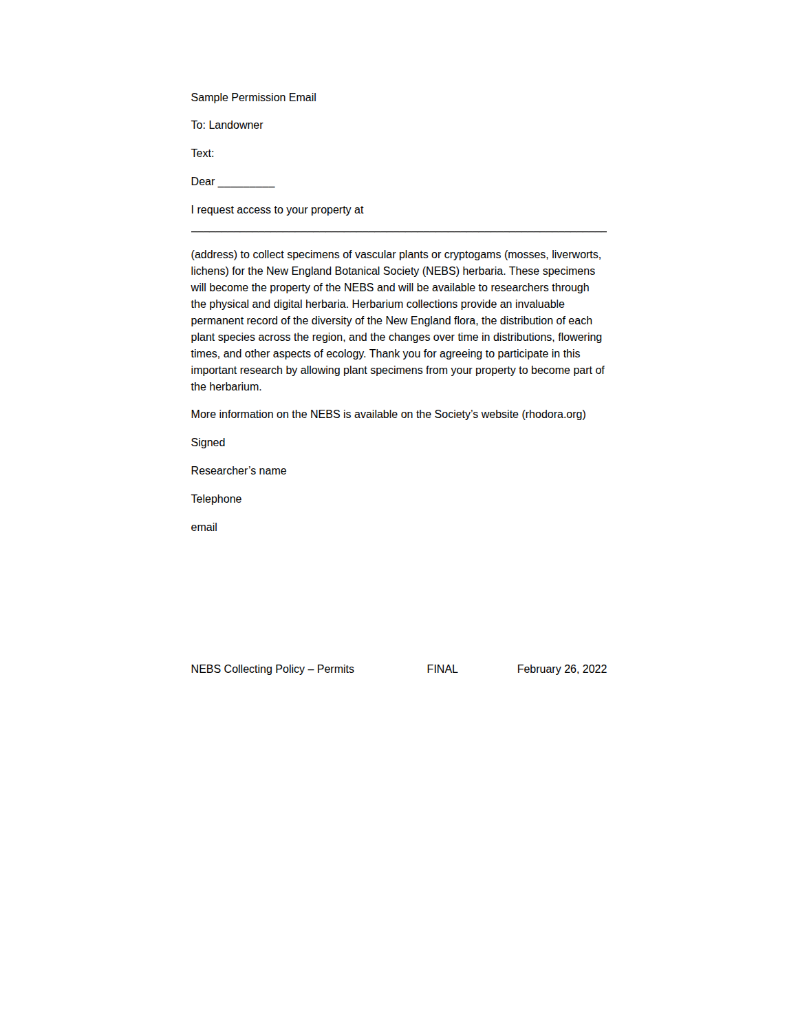Sample Permission Email
To: Landowner
Text:
Dear _________
I request access to your property at
_______________________________________________________________________________________
(address) to collect specimens of vascular plants or cryptogams (mosses, liverworts, lichens) for the New England Botanical Society (NEBS) herbaria. These specimens will become the property of the NEBS and will be available to researchers through the physical and digital herbaria. Herbarium collections provide an invaluable permanent record of the diversity of the New England flora, the distribution of each plant species across the region, and the changes over time in distributions, flowering times, and other aspects of ecology. Thank you for agreeing to participate in this important research by allowing plant specimens from your property to become part of the herbarium.
More information on the NEBS is available on the Society’s website (rhodora.org)
Signed
Researcher’s name
Telephone
email
NEBS Collecting Policy – Permits FINAL February 26, 2022